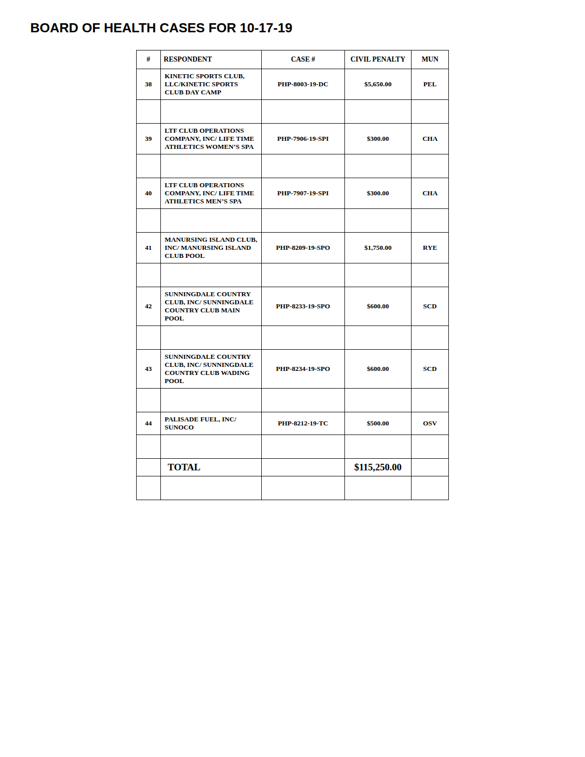BOARD OF HEALTH CASES FOR 10-17-19
| # | RESPONDENT | CASE # | CIVIL PENALTY | MUN |
| --- | --- | --- | --- | --- |
| 38 | KINETIC SPORTS CLUB, LLC/KINETIC SPORTS CLUB DAY CAMP | PHP-8003-19-DC | $5,650.00 | PEL |
| 39 | LTF CLUB OPERATIONS COMPANY, INC/ LIFE TIME ATHLETICS WOMEN’S SPA | PHP-7906-19-SPI | $300.00 | CHA |
| 40 | LTF CLUB OPERATIONS COMPANY, INC/ LIFE TIME ATHLETICS MEN’S SPA | PHP-7907-19-SPI | $300.00 | CHA |
| 41 | MANURSING ISLAND CLUB, INC/ MANURSING ISLAND CLUB POOL | PHP-8209-19-SPO | $1,750.00 | RYE |
| 42 | SUNNINGDALE COUNTRY CLUB, INC/ SUNNINGDALE COUNTRY CLUB MAIN POOL | PHP-8233-19-SPO | $600.00 | SCD |
| 43 | SUNNINGDALE COUNTRY CLUB, INC/ SUNNINGDALE COUNTRY CLUB WADING POOL | PHP-8234-19-SPO | $600.00 | SCD |
| 44 | PALISADE FUEL, INC/ SUNOCO | PHP-8212-19-TC | $500.00 | OSV |
| | TOTAL | | $115,250.00 | |